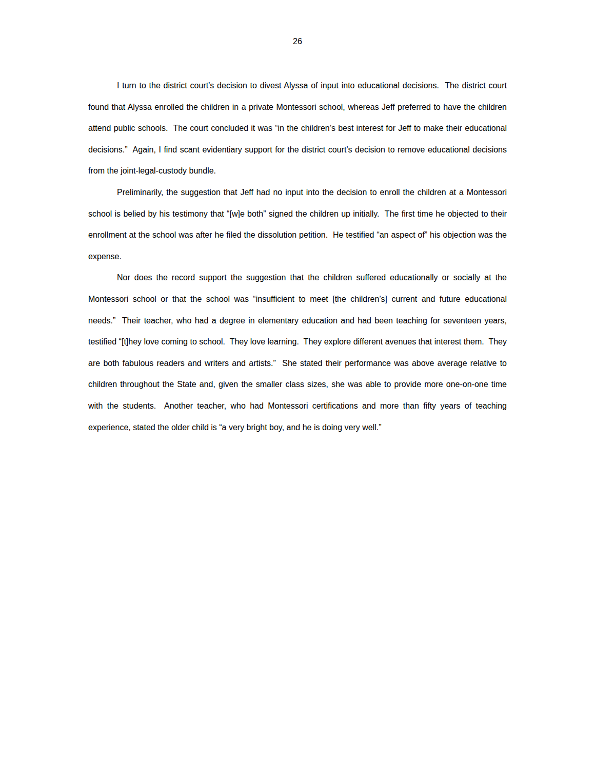26
I turn to the district court’s decision to divest Alyssa of input into educational decisions. The district court found that Alyssa enrolled the children in a private Montessori school, whereas Jeff preferred to have the children attend public schools. The court concluded it was “in the children’s best interest for Jeff to make their educational decisions.” Again, I find scant evidentiary support for the district court’s decision to remove educational decisions from the joint-legal-custody bundle.
Preliminarily, the suggestion that Jeff had no input into the decision to enroll the children at a Montessori school is belied by his testimony that “[w]e both” signed the children up initially. The first time he objected to their enrollment at the school was after he filed the dissolution petition. He testified “an aspect of” his objection was the expense.
Nor does the record support the suggestion that the children suffered educationally or socially at the Montessori school or that the school was “insufficient to meet [the children’s] current and future educational needs.” Their teacher, who had a degree in elementary education and had been teaching for seventeen years, testified “[t]hey love coming to school. They love learning. They explore different avenues that interest them. They are both fabulous readers and writers and artists.” She stated their performance was above average relative to children throughout the State and, given the smaller class sizes, she was able to provide more one-on-one time with the students. Another teacher, who had Montessori certifications and more than fifty years of teaching experience, stated the older child is “a very bright boy, and he is doing very well.”